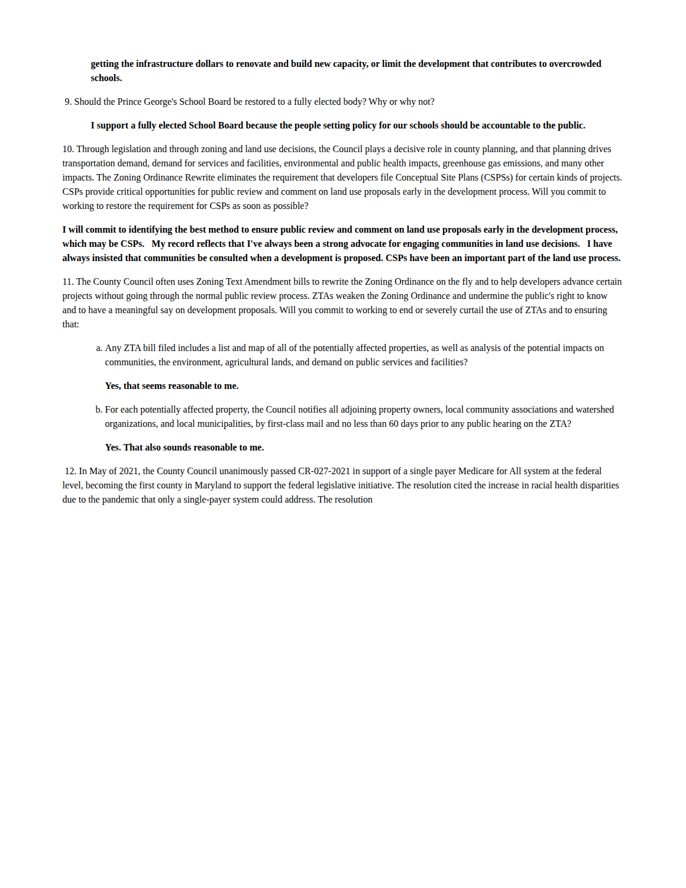getting the infrastructure dollars to renovate and build new capacity, or limit the development that contributes to overcrowded schools.
9. Should the Prince George's School Board be restored to a fully elected body? Why or why not?
I support a fully elected School Board because the people setting policy for our schools should be accountable to the public.
10. Through legislation and through zoning and land use decisions, the Council plays a decisive role in county planning, and that planning drives transportation demand, demand for services and facilities, environmental and public health impacts, greenhouse gas emissions, and many other impacts. The Zoning Ordinance Rewrite eliminates the requirement that developers file Conceptual Site Plans (CSPSs) for certain kinds of projects. CSPs provide critical opportunities for public review and comment on land use proposals early in the development process. Will you commit to working to restore the requirement for CSPs as soon as possible?
I will commit to identifying the best method to ensure public review and comment on land use proposals early in the development process, which may be CSPs. My record reflects that I've always been a strong advocate for engaging communities in land use decisions. I have always insisted that communities be consulted when a development is proposed. CSPs have been an important part of the land use process.
11. The County Council often uses Zoning Text Amendment bills to rewrite the Zoning Ordinance on the fly and to help developers advance certain projects without going through the normal public review process. ZTAs weaken the Zoning Ordinance and undermine the public's right to know and to have a meaningful say on development proposals. Will you commit to working to end or severely curtail the use of ZTAs and to ensuring that:
Any ZTA bill filed includes a list and map of all of the potentially affected properties, as well as analysis of the potential impacts on communities, the environment, agricultural lands, and demand on public services and facilities?
Yes, that seems reasonable to me.
For each potentially affected property, the Council notifies all adjoining property owners, local community associations and watershed organizations, and local municipalities, by first-class mail and no less than 60 days prior to any public hearing on the ZTA?
Yes. That also sounds reasonable to me.
12. In May of 2021, the County Council unanimously passed CR-027-2021 in support of a single payer Medicare for All system at the federal level, becoming the first county in Maryland to support the federal legislative initiative. The resolution cited the increase in racial health disparities due to the pandemic that only a single-payer system could address. The resolution